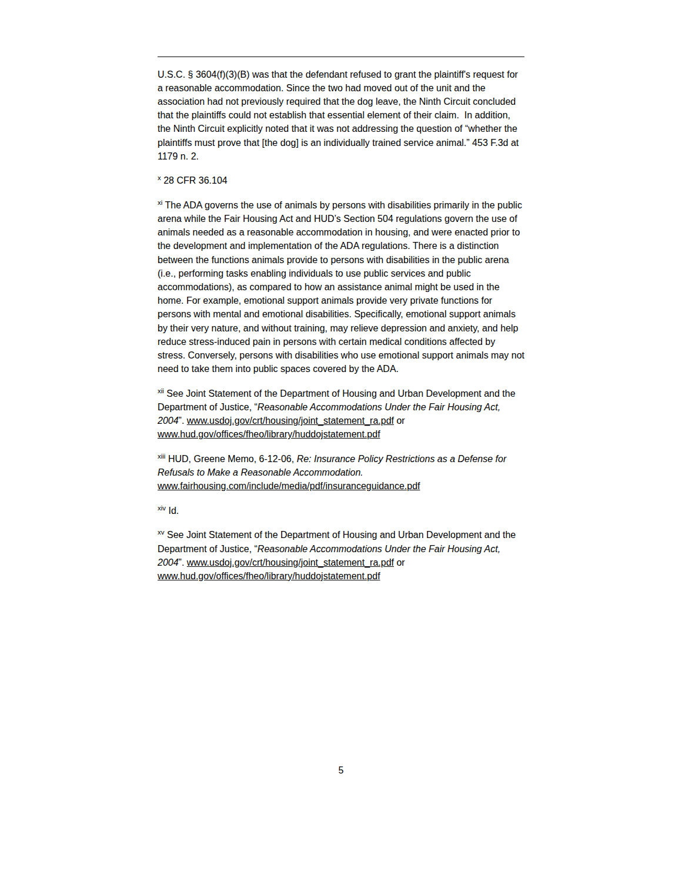U.S.C. § 3604(f)(3)(B) was that the defendant refused to grant the plaintiff's request for a reasonable accommodation. Since the two had moved out of the unit and the association had not previously required that the dog leave, the Ninth Circuit concluded that the plaintiffs could not establish that essential element of their claim. In addition, the Ninth Circuit explicitly noted that it was not addressing the question of “whether the plaintiffs must prove that [the dog] is an individually trained service animal.” 453 F.3d at 1179 n. 2.
x 28 CFR 36.104
xi The ADA governs the use of animals by persons with disabilities primarily in the public arena while the Fair Housing Act and HUD’s Section 504 regulations govern the use of animals needed as a reasonable accommodation in housing, and were enacted prior to the development and implementation of the ADA regulations. There is a distinction between the functions animals provide to persons with disabilities in the public arena (i.e., performing tasks enabling individuals to use public services and public accommodations), as compared to how an assistance animal might be used in the home. For example, emotional support animals provide very private functions for persons with mental and emotional disabilities. Specifically, emotional support animals by their very nature, and without training, may relieve depression and anxiety, and help reduce stress-induced pain in persons with certain medical conditions affected by stress. Conversely, persons with disabilities who use emotional support animals may not need to take them into public spaces covered by the ADA.
xii See Joint Statement of the Department of Housing and Urban Development and the Department of Justice, “Reasonable Accommodations Under the Fair Housing Act, 2004”. www.usdoj.gov/crt/housing/joint_statement_ra.pdf or www.hud.gov/offices/fheo/library/huddojstatement.pdf
xiii HUD, Greene Memo, 6-12-06, Re: Insurance Policy Restrictions as a Defense for Refusals to Make a Reasonable Accommodation.
www.fairhousing.com/include/media/pdf/insuranceguidance.pdf
xiv Id.
xv See Joint Statement of the Department of Housing and Urban Development and the Department of Justice, “Reasonable Accommodations Under the Fair Housing Act, 2004”. www.usdoj.gov/crt/housing/joint_statement_ra.pdf or www.hud.gov/offices/fheo/library/huddojstatement.pdf
5